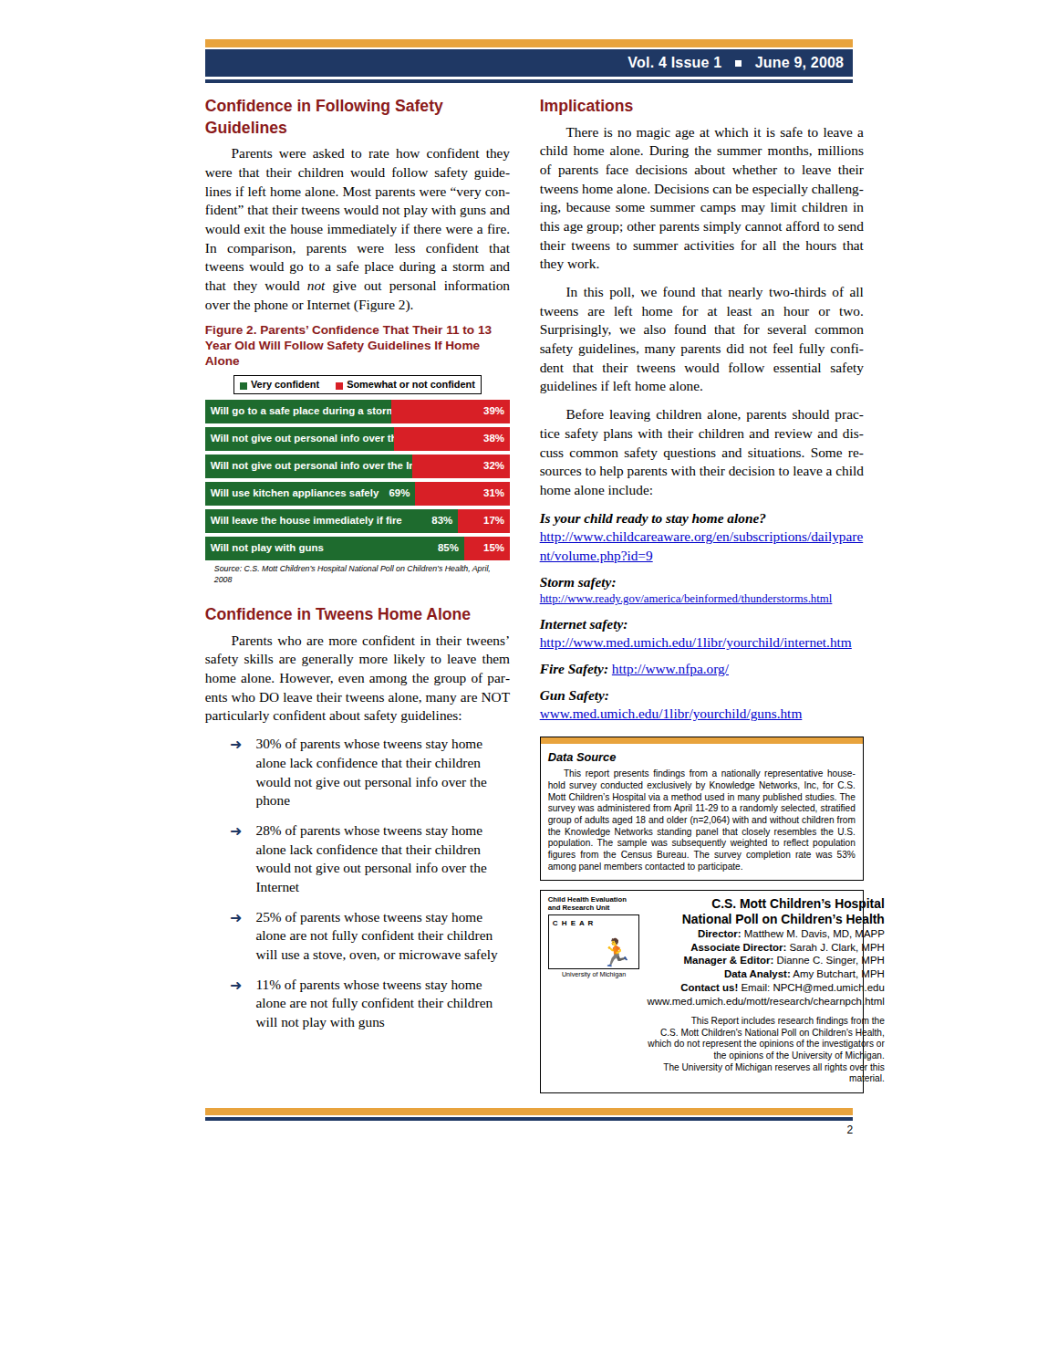Vol. 4 Issue 1 June 9, 2008
Confidence in Following Safety Guidelines
Parents were asked to rate how confident they were that their children would follow safety guidelines if left home alone. Most parents were “very confident” that their tweens would not play with guns and would exit the house immediately if there were a fire. In comparison, parents were less confident that tweens would go to a safe place during a storm and that they would not give out personal information over the phone or Internet (Figure 2).
Figure 2. Parents’ Confidence That Their 11 to 13 Year Old Will Follow Safety Guidelines If Home Alone
Very confident
Somewhat or not confident
Will go to a safe place during a storm 61%
39%
Will not give out personal info over the phone 62%
38%
Will not give out personal info over the Internet 68%
32%
Will use kitchen appliances safely 69%
31%
Will leave the house immediately if fire 83%
17%
Will not play with guns 85%
15%
Source: C.S. Mott Children’s Hospital National Poll on Children’s Health, April, 2008
Confidence in Tweens Home Alone
Parents who are more confident in their tweens’ safety skills are generally more likely to leave them home alone. However, even among the group of parents who DO leave their tweens alone, many are NOT particularly confident about safety guidelines:
30% of parents whose tweens stay home alone lack confidence that their children would not give out personal info over the phone
28% of parents whose tweens stay home alone lack confidence that their children would not give out personal info over the Internet
25% of parents whose tweens stay home alone are not fully confident their children will use a stove, oven, or microwave safely
11% of parents whose tweens stay home alone are not fully confident their children will not play with guns
Implications
There is no magic age at which it is safe to leave a child home alone. During the summer months, millions of parents face decisions about whether to leave their tweens home alone. Decisions can be especially challenging, because some summer camps may limit children in this age group; other parents simply cannot afford to send their tweens to summer activities for all the hours that they work.
In this poll, we found that nearly two-thirds of all tweens are left home for at least an hour or two. Surprisingly, we also found that for several common safety guidelines, many parents did not feel fully confident that their tweens would follow essential safety guidelines if left home alone.
Before leaving children alone, parents should practice safety plans with their children and review and discuss common safety questions and situations. Some resources to help parents with their decision to leave a child home alone include:
Is your child ready to stay home alone?
http://www.childcareaware.org/en/subscriptions/dailyparent/volume.php?id=9
Storm safety:
http://www.ready.gov/america/beinformed/thunderstorms.html
Internet safety:
http://www.med.umich.edu/1libr/yourchild/internet.htm
Fire Safety: http://www.nfpa.org/
Gun Safety:
www.med.umich.edu/1libr/yourchild/guns.htm
Data Source
This report presents findings from a nationally representative household survey conducted exclusively by Knowledge Networks, Inc, for C.S. Mott Children’s Hospital via a method used in many published studies. The survey was administered from April 11-29 to a randomly selected, stratified group of adults aged 18 and older (n=2,064) with and without children from the Knowledge Networks standing panel that closely resembles the U.S. population. The sample was subsequently weighted to reflect population figures from the Census Bureau. The survey completion rate was 53% among panel members contacted to participate.
Child Health Evaluation
and Research Unit
C H E A R
🏃
University of Michigan
C.S. Mott Children’s Hospital
National Poll on Children’s Health
Director: Matthew M. Davis, MD, MAPP
Associate Director: Sarah J. Clark, MPH
Manager & Editor: Dianne C. Singer, MPH
Data Analyst: Amy Butchart, MPH
Contact us! Email: NPCH@med.umich.edu
www.med.umich.edu/mott/research/chearnpch.html
This Report includes research findings from the
C.S. Mott Children's National Poll on Children's Health,
which do not represent the opinions of the investigators or
the opinions of the University of Michigan.
The University of Michigan reserves all rights over this material.
2